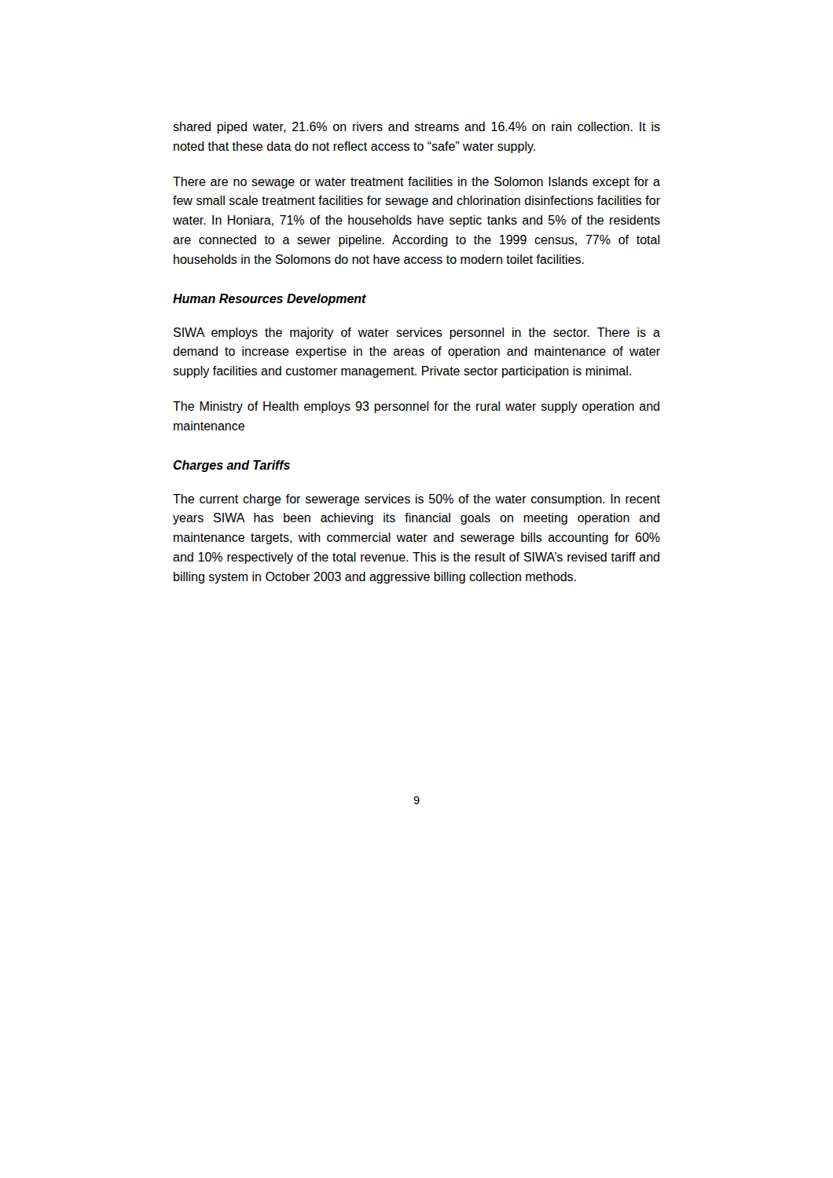shared piped water, 21.6% on rivers and streams and 16.4% on rain collection. It is noted that these data do not reflect access to “safe” water supply.
There are no sewage or water treatment facilities in the Solomon Islands except for a few small scale treatment facilities for sewage and chlorination disinfections facilities for water. In Honiara, 71% of the households have septic tanks and 5% of the residents are connected to a sewer pipeline. According to the 1999 census, 77% of total households in the Solomons do not have access to modern toilet facilities.
Human Resources Development
SIWA employs the majority of water services personnel in the sector. There is a demand to increase expertise in the areas of operation and maintenance of water supply facilities and customer management. Private sector participation is minimal.
The Ministry of Health employs 93 personnel for the rural water supply operation and maintenance
Charges and Tariffs
The current charge for sewerage services is 50% of the water consumption. In recent years SIWA has been achieving its financial goals on meeting operation and maintenance targets, with commercial water and sewerage bills accounting for 60% and 10% respectively of the total revenue. This is the result of SIWA’s revised tariff and billing system in October 2003 and aggressive billing collection methods.
9